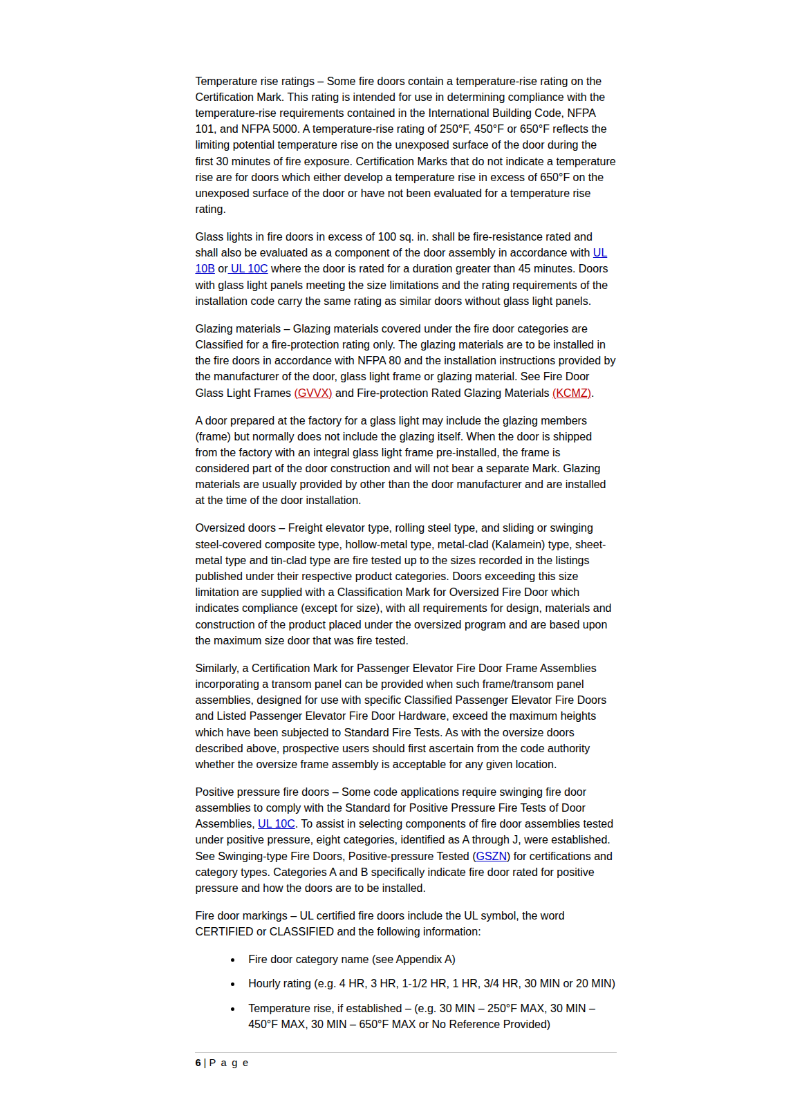Temperature rise ratings – Some fire doors contain a temperature-rise rating on the Certification Mark. This rating is intended for use in determining compliance with the temperature-rise requirements contained in the International Building Code, NFPA 101, and NFPA 5000. A temperature-rise rating of 250°F, 450°F or 650°F reflects the limiting potential temperature rise on the unexposed surface of the door during the first 30 minutes of fire exposure. Certification Marks that do not indicate a temperature rise are for doors which either develop a temperature rise in excess of 650°F on the unexposed surface of the door or have not been evaluated for a temperature rise rating.
Glass lights in fire doors in excess of 100 sq. in. shall be fire-resistance rated and shall also be evaluated as a component of the door assembly in accordance with UL 10B or UL 10C where the door is rated for a duration greater than 45 minutes. Doors with glass light panels meeting the size limitations and the rating requirements of the installation code carry the same rating as similar doors without glass light panels.
Glazing materials – Glazing materials covered under the fire door categories are Classified for a fire-protection rating only. The glazing materials are to be installed in the fire doors in accordance with NFPA 80 and the installation instructions provided by the manufacturer of the door, glass light frame or glazing material. See Fire Door Glass Light Frames (GVVX) and Fire-protection Rated Glazing Materials (KCMZ).
A door prepared at the factory for a glass light may include the glazing members (frame) but normally does not include the glazing itself. When the door is shipped from the factory with an integral glass light frame pre-installed, the frame is considered part of the door construction and will not bear a separate Mark. Glazing materials are usually provided by other than the door manufacturer and are installed at the time of the door installation.
Oversized doors – Freight elevator type, rolling steel type, and sliding or swinging steel-covered composite type, hollow-metal type, metal-clad (Kalamein) type, sheet-metal type and tin-clad type are fire tested up to the sizes recorded in the listings published under their respective product categories. Doors exceeding this size limitation are supplied with a Classification Mark for Oversized Fire Door which indicates compliance (except for size), with all requirements for design, materials and construction of the product placed under the oversized program and are based upon the maximum size door that was fire tested.
Similarly, a Certification Mark for Passenger Elevator Fire Door Frame Assemblies incorporating a transom panel can be provided when such frame/transom panel assemblies, designed for use with specific Classified Passenger Elevator Fire Doors and Listed Passenger Elevator Fire Door Hardware, exceed the maximum heights which have been subjected to Standard Fire Tests. As with the oversize doors described above, prospective users should first ascertain from the code authority whether the oversize frame assembly is acceptable for any given location.
Positive pressure fire doors – Some code applications require swinging fire door assemblies to comply with the Standard for Positive Pressure Fire Tests of Door Assemblies, UL 10C. To assist in selecting components of fire door assemblies tested under positive pressure, eight categories, identified as A through J, were established. See Swinging-type Fire Doors, Positive-pressure Tested (GSZN) for certifications and category types. Categories A and B specifically indicate fire door rated for positive pressure and how the doors are to be installed.
Fire door markings – UL certified fire doors include the UL symbol, the word CERTIFIED or CLASSIFIED and the following information:
Fire door category name (see Appendix A)
Hourly rating (e.g. 4 HR, 3 HR, 1-1/2 HR, 1 HR, 3/4 HR, 30 MIN or 20 MIN)
Temperature rise, if established – (e.g. 30 MIN – 250°F MAX, 30 MIN – 450°F MAX, 30 MIN – 650°F MAX or No Reference Provided)
6 | P a g e